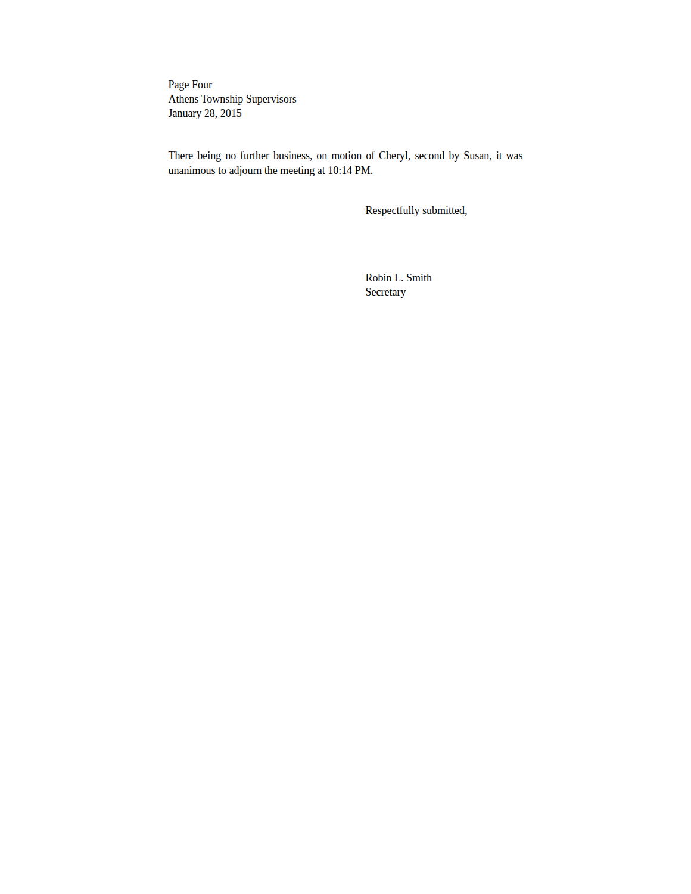Page Four
Athens Township Supervisors
January 28, 2015
There being no further business, on motion of Cheryl, second by Susan, it was unanimous to adjourn the meeting at 10:14 PM.
Respectfully submitted,
Robin L. Smith
Secretary